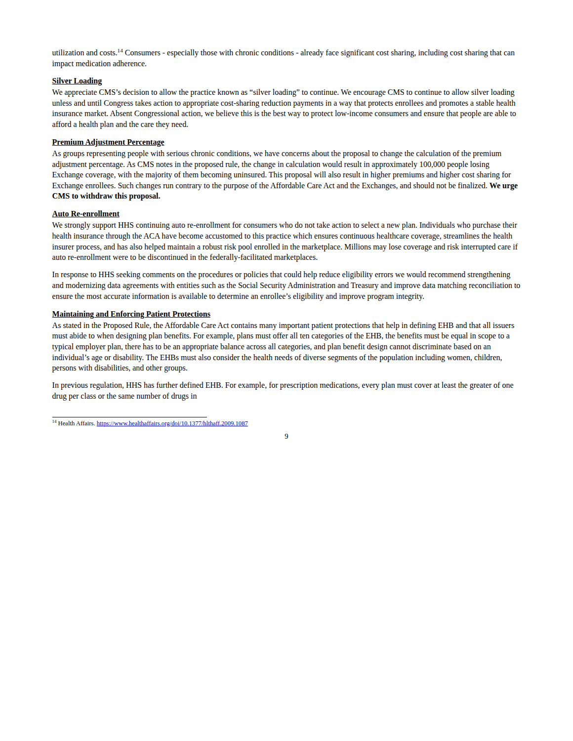utilization and costs.14 Consumers - especially those with chronic conditions - already face significant cost sharing, including cost sharing that can impact medication adherence.
Silver Loading
We appreciate CMS’s decision to allow the practice known as “silver loading” to continue. We encourage CMS to continue to allow silver loading unless and until Congress takes action to appropriate cost-sharing reduction payments in a way that protects enrollees and promotes a stable health insurance market. Absent Congressional action, we believe this is the best way to protect low-income consumers and ensure that people are able to afford a health plan and the care they need.
Premium Adjustment Percentage
As groups representing people with serious chronic conditions, we have concerns about the proposal to change the calculation of the premium adjustment percentage. As CMS notes in the proposed rule, the change in calculation would result in approximately 100,000 people losing Exchange coverage, with the majority of them becoming uninsured. This proposal will also result in higher premiums and higher cost sharing for Exchange enrollees. Such changes run contrary to the purpose of the Affordable Care Act and the Exchanges, and should not be finalized. We urge CMS to withdraw this proposal.
Auto Re-enrollment
We strongly support HHS continuing auto re-enrollment for consumers who do not take action to select a new plan. Individuals who purchase their health insurance through the ACA have become accustomed to this practice which ensures continuous healthcare coverage, streamlines the health insurer process, and has also helped maintain a robust risk pool enrolled in the marketplace. Millions may lose coverage and risk interrupted care if auto re-enrollment were to be discontinued in the federally-facilitated marketplaces.
In response to HHS seeking comments on the procedures or policies that could help reduce eligibility errors we would recommend strengthening and modernizing data agreements with entities such as the Social Security Administration and Treasury and improve data matching reconciliation to ensure the most accurate information is available to determine an enrollee’s eligibility and improve program integrity.
Maintaining and Enforcing Patient Protections
As stated in the Proposed Rule, the Affordable Care Act contains many important patient protections that help in defining EHB and that all issuers must abide to when designing plan benefits. For example, plans must offer all ten categories of the EHB, the benefits must be equal in scope to a typical employer plan, there has to be an appropriate balance across all categories, and plan benefit design cannot discriminate based on an individual’s age or disability. The EHBs must also consider the health needs of diverse segments of the population including women, children, persons with disabilities, and other groups.
In previous regulation, HHS has further defined EHB. For example, for prescription medications, every plan must cover at least the greater of one drug per class or the same number of drugs in
14 Health Affairs. https://www.healthaffairs.org/doi/10.1377/hlthaff.2009.1087
9